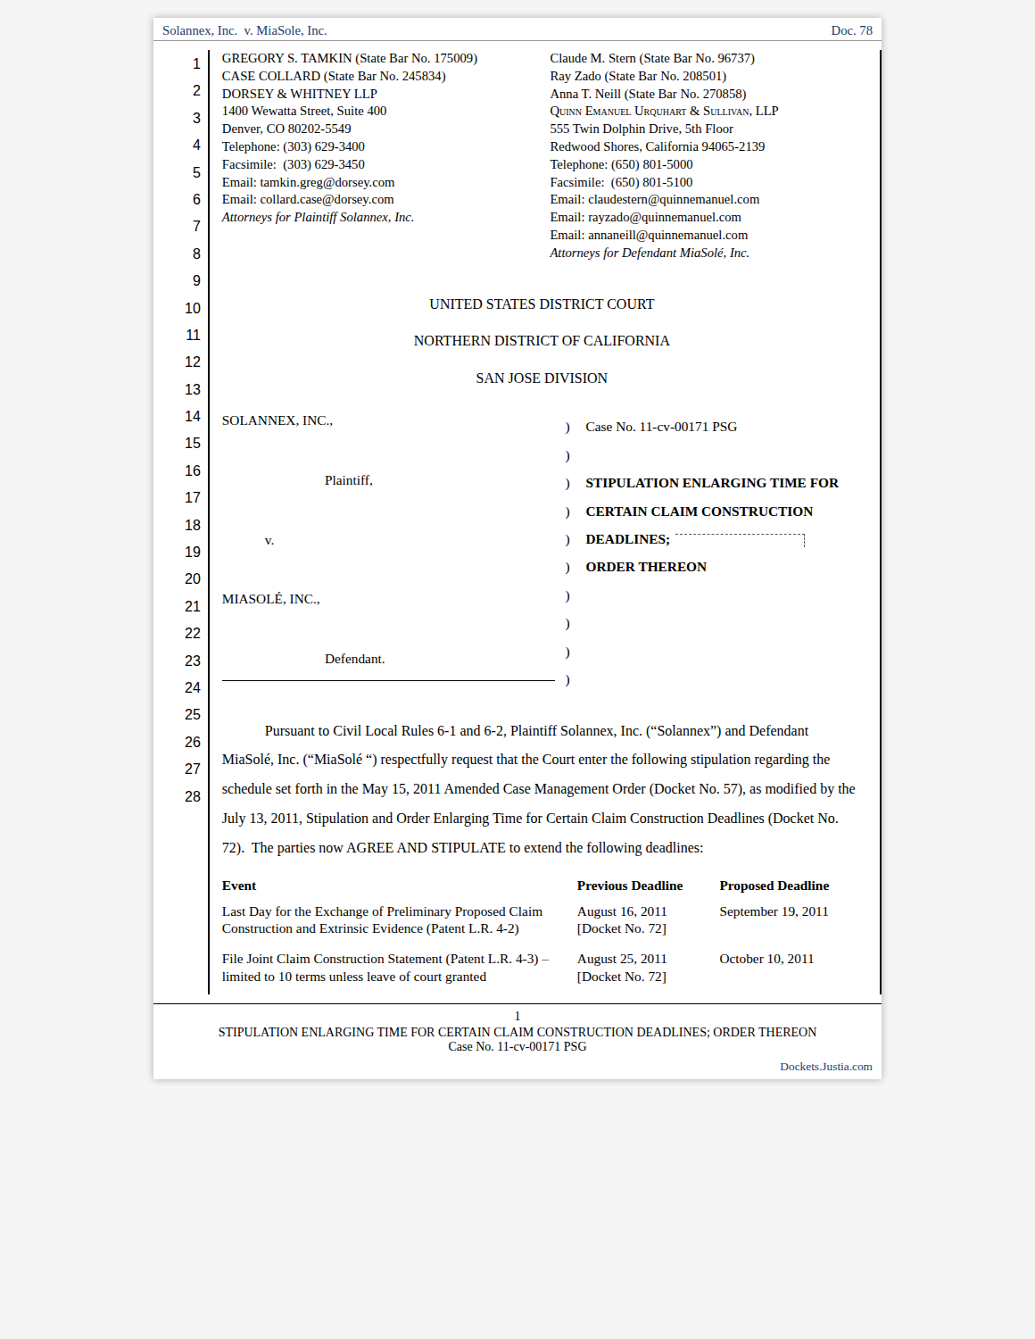Solannex, Inc. v. MiaSole, Inc. Doc. 78
1
2
3
4
5
6
7
8
9
10
11
12
13
14
15
16
17
18
19
20
21
22
23
24
25
26
27
28
GREGORY S. TAMKIN (State Bar No. 175009)
CASE COLLARD (State Bar No. 245834)
DORSEY & WHITNEY LLP
1400 Wewatta Street, Suite 400
Denver, CO 80202-5549
Telephone: (303) 629-3400
Facsimile: (303) 629-3450
Email: tamkin.greg@dorsey.com
Email: collard.case@dorsey.com
Attorneys for Plaintiff Solannex, Inc.
Claude M. Stern (State Bar No. 96737)
Ray Zado (State Bar No. 208501)
Anna T. Neill (State Bar No. 270858)
Quinn Emanuel Urquhart & Sullivan, LLP
555 Twin Dolphin Drive, 5th Floor
Redwood Shores, California 94065-2139
Telephone: (650) 801-5000
Facsimile: (650) 801-5100
Email: claudestern@quinnemanuel.com
Email: rayzado@quinnemanuel.com
Email: annaneill@quinnemanuel.com
Attorneys for Defendant MiaSolé, Inc.
UNITED STATES DISTRICT COURT
NORTHERN DISTRICT OF CALIFORNIA
SAN JOSE DIVISION
SOLANNEX, INC.,
Plaintiff,
v.
MIASOLÉ, INC.,
Defendant.
)
)
)
)
)
)
)
)
)
)
Case No. 11-cv-00171 PSG
STIPULATION ENLARGING TIME FOR
CERTAIN CLAIM CONSTRUCTION
DEADLINES;
ORDER THEREON
Pursuant to Civil Local Rules 6-1 and 6-2, Plaintiff Solannex, Inc. (“Solannex”) and Defendant MiaSolé, Inc. (“MiaSolé “) respectfully request that the Court enter the following stipulation regarding the schedule set forth in the May 15, 2011 Amended Case Management Order (Docket No. 57), as modified by the July 13, 2011, Stipulation and Order Enlarging Time for Certain Claim Construction Deadlines (Docket No. 72). The parties now AGREE AND STIPULATE to extend the following deadlines:
| Event | Previous Deadline | Proposed Deadline |
| --- | --- | --- |
| Last Day for the Exchange of Preliminary Proposed Claim Construction and Extrinsic Evidence (Patent L.R. 4-2) | August 16, 2011 [Docket No. 72] | September 19, 2011 |
| File Joint Claim Construction Statement (Patent L.R. 4-3) – limited to 10 terms unless leave of court granted | August 25, 2011 [Docket No. 72] | October 10, 2011 |
1
Stipulation Enlarging Time for Certain Claim Construction Deadlines; Order Thereon
Case No. 11-cv-00171 PSG
Dockets.Justia.com